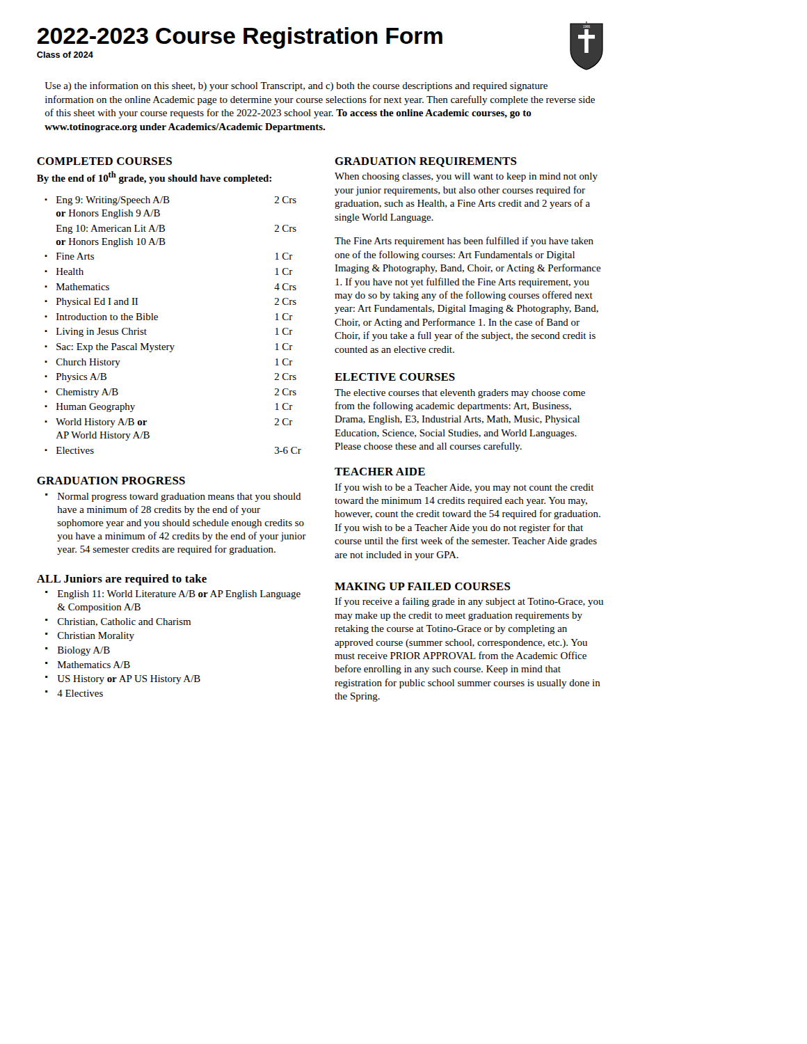1966
2022-2023 Course Registration Form
Class of 2024
Use a) the information on this sheet, b) your school Transcript, and c) both the course descriptions and required signature information on the online Academic page to determine your course selections for next year. Then carefully complete the reverse side of this sheet with your course requests for the 2022-2023 school year. To access the online Academic courses, go to www.totinograce.org under Academics/Academic Departments.
COMPLETED COURSES
By the end of 10th grade, you should have completed:
| ▪ | Eng 9: Writing/Speech A/B or Honors English 9 A/B | 2 Crs |
| | Eng 10: American Lit A/B or Honors English 10 A/B | 2 Crs |
| ▪ | Fine Arts | 1 Cr |
| ▪ | Health | 1 Cr |
| ▪ | Mathematics | 4 Crs |
| ▪ | Physical Ed I and II | 2 Crs |
| ▪ | Introduction to the Bible | 1 Cr |
| ▪ | Living in Jesus Christ | 1 Cr |
| ▪ | Sac: Exp the Pascal Mystery | 1 Cr |
| ▪ | Church History | 1 Cr |
| ▪ | Physics A/B | 2 Crs |
| ▪ | Chemistry A/B | 2 Crs |
| ▪ | Human Geography | 1 Cr |
| ▪ | World History A/B or AP World History A/B | 2 Cr |
| ▪ | Electives | 3-6 Cr |
GRADUATION PROGRESS
Normal progress toward graduation means that you should have a minimum of 28 credits by the end of your sophomore year and you should schedule enough credits so you have a minimum of 42 credits by the end of your junior year. 54 semester credits are required for graduation.
ALL Juniors are required to take
English 11: World Literature A/B or AP English Language & Composition A/B
Christian, Catholic and Charism
Christian Morality
Biology A/B
Mathematics A/B
US History or AP US History A/B
4 Electives
GRADUATION REQUIREMENTS
When choosing classes, you will want to keep in mind not only your junior requirements, but also other courses required for graduation, such as Health, a Fine Arts credit and 2 years of a single World Language.
The Fine Arts requirement has been fulfilled if you have taken one of the following courses: Art Fundamentals or Digital Imaging & Photography, Band, Choir, or Acting & Performance 1. If you have not yet fulfilled the Fine Arts requirement, you may do so by taking any of the following courses offered next year: Art Fundamentals, Digital Imaging & Photography, Band, Choir, or Acting and Performance 1. In the case of Band or Choir, if you take a full year of the subject, the second credit is counted as an elective credit.
ELECTIVE COURSES
The elective courses that eleventh graders may choose come from the following academic departments: Art, Business, Drama, English, E3, Industrial Arts, Math, Music, Physical Education, Science, Social Studies, and World Languages. Please choose these and all courses carefully.
TEACHER AIDE
If you wish to be a Teacher Aide, you may not count the credit toward the minimum 14 credits required each year. You may, however, count the credit toward the 54 required for graduation. If you wish to be a Teacher Aide you do not register for that course until the first week of the semester. Teacher Aide grades are not included in your GPA.
MAKING UP FAILED COURSES
If you receive a failing grade in any subject at Totino-Grace, you may make up the credit to meet graduation requirements by retaking the course at Totino-Grace or by completing an approved course (summer school, correspondence, etc.). You must receive PRIOR APPROVAL from the Academic Office before enrolling in any such course. Keep in mind that registration for public school summer courses is usually done in the Spring.